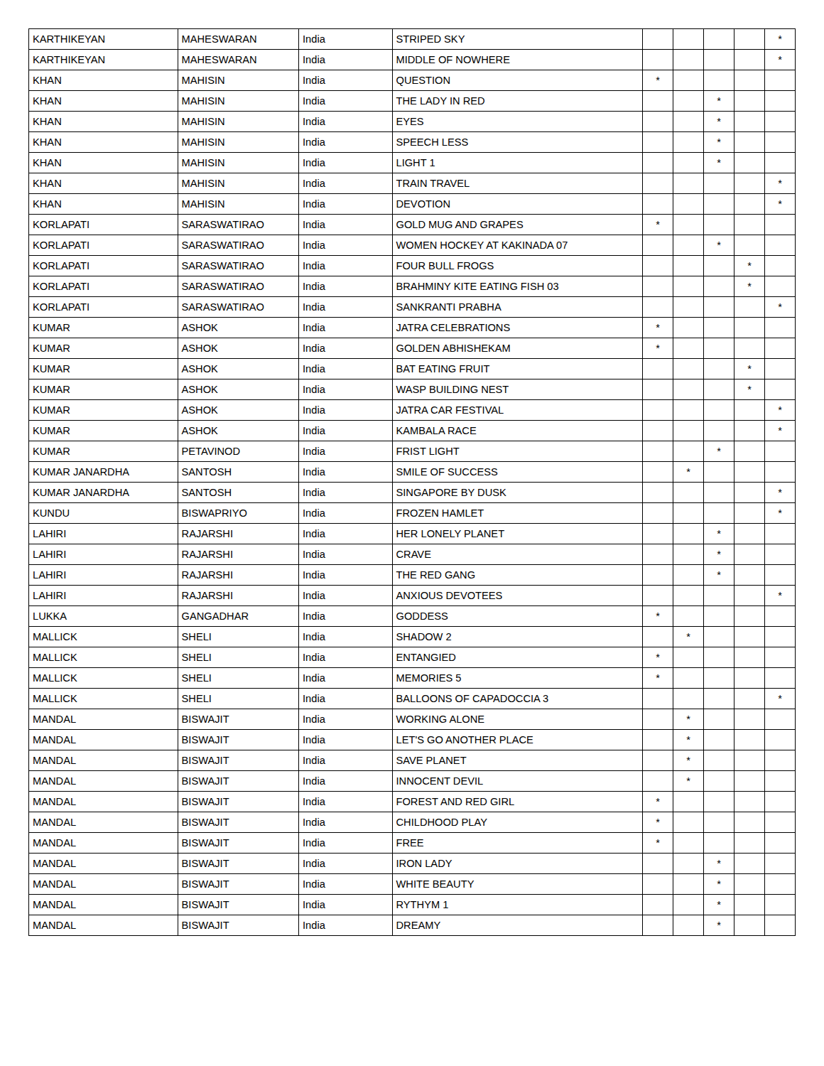| KARTHIKEYAN | MAHESWARAN | India | STRIPED SKY | | | | | * |
| KARTHIKEYAN | MAHESWARAN | India | MIDDLE OF NOWHERE | | | | | * |
| KHAN | MAHISIN | India | QUESTION | * | | | | |
| KHAN | MAHISIN | India | THE LADY IN RED | | | * | | |
| KHAN | MAHISIN | India | EYES | | | * | | |
| KHAN | MAHISIN | India | SPEECH LESS | | | * | | |
| KHAN | MAHISIN | India | LIGHT 1 | | | * | | |
| KHAN | MAHISIN | India | TRAIN TRAVEL | | | | | * |
| KHAN | MAHISIN | India | DEVOTION | | | | | * |
| KORLAPATI | SARASWATIRAO | India | GOLD MUG AND GRAPES | * | | | | |
| KORLAPATI | SARASWATIRAO | India | WOMEN HOCKEY AT KAKINADA 07 | | | * | | |
| KORLAPATI | SARASWATIRAO | India | FOUR BULL FROGS | | | | * | |
| KORLAPATI | SARASWATIRAO | India | BRAHMINY KITE EATING FISH 03 | | | | * | |
| KORLAPATI | SARASWATIRAO | India | SANKRANTI PRABHA | | | | | * |
| KUMAR | ASHOK | India | JATRA CELEBRATIONS | * | | | | |
| KUMAR | ASHOK | India | GOLDEN ABHISHEKAM | * | | | | |
| KUMAR | ASHOK | India | BAT EATING FRUIT | | | | * | |
| KUMAR | ASHOK | India | WASP BUILDING NEST | | | | * | |
| KUMAR | ASHOK | India | JATRA CAR FESTIVAL | | | | | * |
| KUMAR | ASHOK | India | KAMBALA RACE | | | | | * |
| KUMAR | PETAVINOD | India | FRIST LIGHT | | | * | | |
| KUMAR JANARDHA | SANTOSH | India | SMILE OF SUCCESS | | * | | | |
| KUMAR JANARDHA | SANTOSH | India | SINGAPORE BY DUSK | | | | | * |
| KUNDU | BISWAPRIYO | India | FROZEN HAMLET | | | | | * |
| LAHIRI | RAJARSHI | India | HER LONELY PLANET | | | * | | |
| LAHIRI | RAJARSHI | India | CRAVE | | | * | | |
| LAHIRI | RAJARSHI | India | THE RED GANG | | | * | | |
| LAHIRI | RAJARSHI | India | ANXIOUS DEVOTEES | | | | | * |
| LUKKA | GANGADHAR | India | GODDESS | * | | | | |
| MALLICK | SHELI | India | SHADOW 2 | | * | | | |
| MALLICK | SHELI | India | ENTANGIED | * | | | | |
| MALLICK | SHELI | India | MEMORIES 5 | * | | | | |
| MALLICK | SHELI | India | BALLOONS OF CAPADOCCIA 3 | | | | | * |
| MANDAL | BISWAJIT | India | WORKING ALONE | | * | | | |
| MANDAL | BISWAJIT | India | LET'S GO ANOTHER PLACE | | * | | | |
| MANDAL | BISWAJIT | India | SAVE PLANET | | * | | | |
| MANDAL | BISWAJIT | India | INNOCENT DEVIL | | * | | | |
| MANDAL | BISWAJIT | India | FOREST AND RED GIRL | * | | | | |
| MANDAL | BISWAJIT | India | CHILDHOOD PLAY | * | | | | |
| MANDAL | BISWAJIT | India | FREE | * | | | | |
| MANDAL | BISWAJIT | India | IRON LADY | | | * | | |
| MANDAL | BISWAJIT | India | WHITE BEAUTY | | | * | | |
| MANDAL | BISWAJIT | India | RYTHYM 1 | | | * | | |
| MANDAL | BISWAJIT | India | DREAMY | | | * | | |